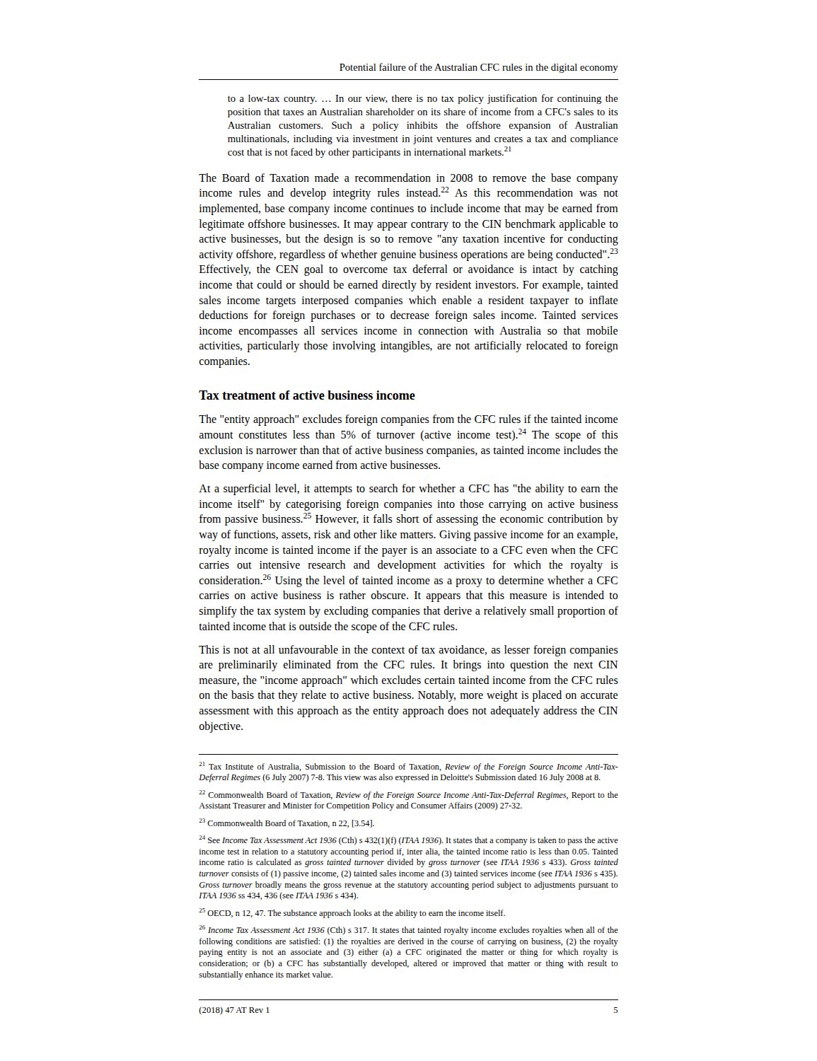Potential failure of the Australian CFC rules in the digital economy
to a low-tax country. … In our view, there is no tax policy justification for continuing the position that taxes an Australian shareholder on its share of income from a CFC's sales to its Australian customers. Such a policy inhibits the offshore expansion of Australian multinationals, including via investment in joint ventures and creates a tax and compliance cost that is not faced by other participants in international markets.21
The Board of Taxation made a recommendation in 2008 to remove the base company income rules and develop integrity rules instead.22 As this recommendation was not implemented, base company income continues to include income that may be earned from legitimate offshore businesses. It may appear contrary to the CIN benchmark applicable to active businesses, but the design is so to remove "any taxation incentive for conducting activity offshore, regardless of whether genuine business operations are being conducted".23 Effectively, the CEN goal to overcome tax deferral or avoidance is intact by catching income that could or should be earned directly by resident investors. For example, tainted sales income targets interposed companies which enable a resident taxpayer to inflate deductions for foreign purchases or to decrease foreign sales income. Tainted services income encompasses all services income in connection with Australia so that mobile activities, particularly those involving intangibles, are not artificially relocated to foreign companies.
Tax treatment of active business income
The "entity approach" excludes foreign companies from the CFC rules if the tainted income amount constitutes less than 5% of turnover (active income test).24 The scope of this exclusion is narrower than that of active business companies, as tainted income includes the base company income earned from active businesses.
At a superficial level, it attempts to search for whether a CFC has "the ability to earn the income itself" by categorising foreign companies into those carrying on active business from passive business.25 However, it falls short of assessing the economic contribution by way of functions, assets, risk and other like matters. Giving passive income for an example, royalty income is tainted income if the payer is an associate to a CFC even when the CFC carries out intensive research and development activities for which the royalty is consideration.26 Using the level of tainted income as a proxy to determine whether a CFC carries on active business is rather obscure. It appears that this measure is intended to simplify the tax system by excluding companies that derive a relatively small proportion of tainted income that is outside the scope of the CFC rules.
This is not at all unfavourable in the context of tax avoidance, as lesser foreign companies are preliminarily eliminated from the CFC rules. It brings into question the next CIN measure, the "income approach" which excludes certain tainted income from the CFC rules on the basis that they relate to active business. Notably, more weight is placed on accurate assessment with this approach as the entity approach does not adequately address the CIN objective.
21 Tax Institute of Australia, Submission to the Board of Taxation, Review of the Foreign Source Income Anti-Tax-Deferral Regimes (6 July 2007) 7-8. This view was also expressed in Deloitte's Submission dated 16 July 2008 at 8.
22 Commonwealth Board of Taxation, Review of the Foreign Source Income Anti-Tax-Deferral Regimes, Report to the Assistant Treasurer and Minister for Competition Policy and Consumer Affairs (2009) 27-32.
23 Commonwealth Board of Taxation, n 22, [3.54].
24 See Income Tax Assessment Act 1936 (Cth) s 432(1)(f) (ITAA 1936). It states that a company is taken to pass the active income test in relation to a statutory accounting period if, inter alia, the tainted income ratio is less than 0.05. Tainted income ratio is calculated as gross tainted turnover divided by gross turnover (see ITAA 1936 s 433). Gross tainted turnover consists of (1) passive income, (2) tainted sales income and (3) tainted services income (see ITAA 1936 s 435). Gross turnover broadly means the gross revenue at the statutory accounting period subject to adjustments pursuant to ITAA 1936 ss 434, 436 (see ITAA 1936 s 434).
25 OECD, n 12, 47. The substance approach looks at the ability to earn the income itself.
26 Income Tax Assessment Act 1936 (Cth) s 317. It states that tainted royalty income excludes royalties when all of the following conditions are satisfied: (1) the royalties are derived in the course of carrying on business, (2) the royalty paying entity is not an associate and (3) either (a) a CFC originated the matter or thing for which royalty is consideration; or (b) a CFC has substantially developed, altered or improved that matter or thing with result to substantially enhance its market value.
(2018) 47 AT Rev 1 5